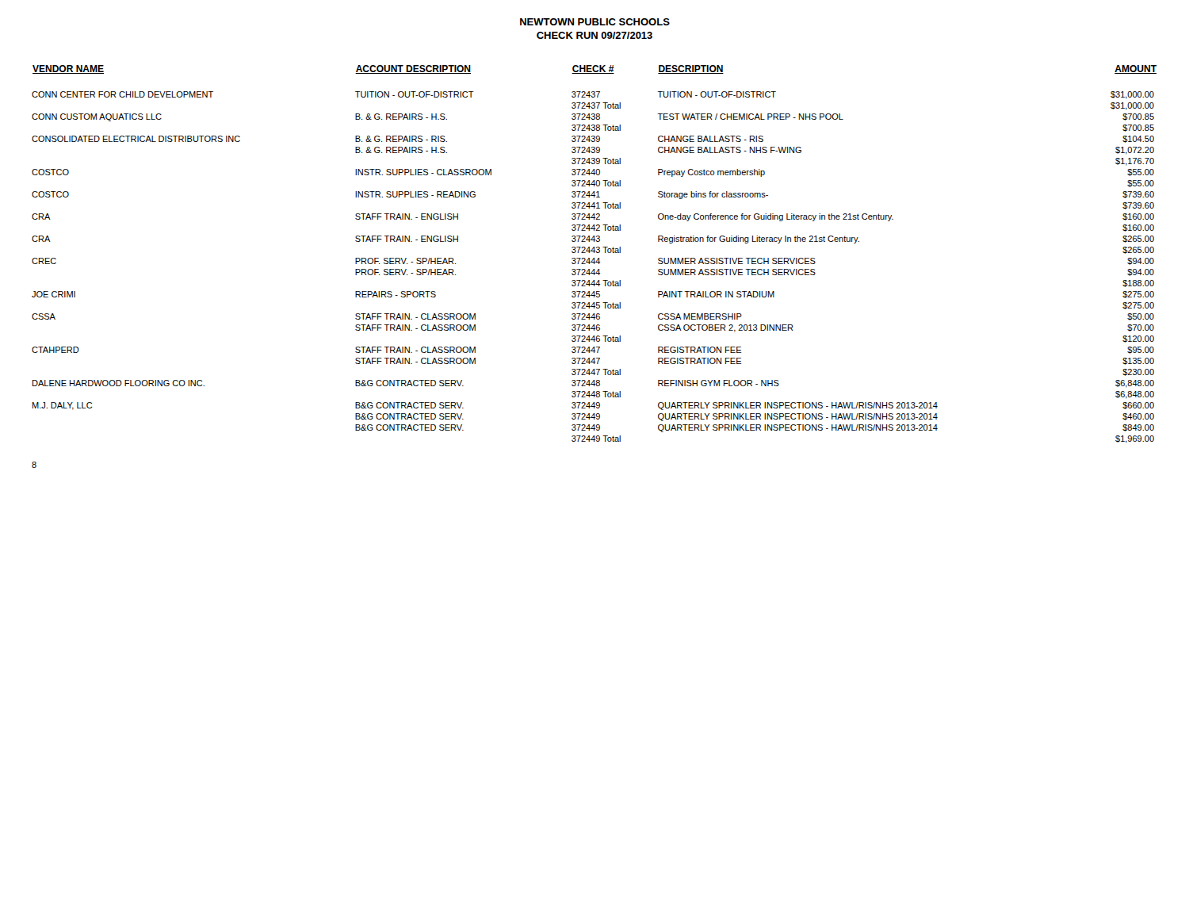NEWTOWN PUBLIC SCHOOLS
CHECK RUN 09/27/2013
| VENDOR NAME | ACCOUNT DESCRIPTION | CHECK # | DESCRIPTION | AMOUNT |
| --- | --- | --- | --- | --- |
| CONN CENTER FOR CHILD DEVELOPMENT | TUITION - OUT-OF-DISTRICT | 372437 | TUITION - OUT-OF-DISTRICT | $31,000.00 |
| | | 372437 Total | | $31,000.00 |
| CONN CUSTOM AQUATICS LLC | B. & G. REPAIRS - H.S. | 372438 | TEST WATER / CHEMICAL PREP - NHS POOL | $700.85 |
| | | 372438 Total | | $700.85 |
| CONSOLIDATED ELECTRICAL DISTRIBUTORS INC | B. & G. REPAIRS - RIS. | 372439 | CHANGE BALLASTS - RIS | $104.50 |
| | B. & G. REPAIRS - H.S. | 372439 | CHANGE BALLASTS - NHS F-WING | $1,072.20 |
| | | 372439 Total | | $1,176.70 |
| COSTCO | INSTR. SUPPLIES - CLASSROOM | 372440 | Prepay Costco membership | $55.00 |
| | | 372440 Total | | $55.00 |
| COSTCO | INSTR. SUPPLIES - READING | 372441 | Storage bins for classrooms- | $739.60 |
| | | 372441 Total | | $739.60 |
| CRA | STAFF TRAIN. - ENGLISH | 372442 | One-day Conference for Guiding Literacy in the 21st Century. | $160.00 |
| | | 372442 Total | | $160.00 |
| CRA | STAFF TRAIN. - ENGLISH | 372443 | Registration for Guiding Literacy In the 21st Century. | $265.00 |
| | | 372443 Total | | $265.00 |
| CREC | PROF. SERV. - SP/HEAR. | 372444 | SUMMER ASSISTIVE TECH SERVICES | $94.00 |
| | PROF. SERV. - SP/HEAR. | 372444 | SUMMER ASSISTIVE TECH SERVICES | $94.00 |
| | | 372444 Total | | $188.00 |
| JOE CRIMI | REPAIRS - SPORTS | 372445 | PAINT TRAILOR IN STADIUM | $275.00 |
| | | 372445 Total | | $275.00 |
| CSSA | STAFF TRAIN. - CLASSROOM | 372446 | CSSA MEMBERSHIP | $50.00 |
| | STAFF TRAIN. - CLASSROOM | 372446 | CSSA OCTOBER 2, 2013 DINNER | $70.00 |
| | | 372446 Total | | $120.00 |
| CTAHPERD | STAFF TRAIN. - CLASSROOM | 372447 | REGISTRATION FEE | $95.00 |
| | STAFF TRAIN. - CLASSROOM | 372447 | REGISTRATION FEE | $135.00 |
| | | 372447 Total | | $230.00 |
| DALENE HARDWOOD FLOORING CO INC. | B&G CONTRACTED SERV. | 372448 | REFINISH GYM FLOOR - NHS | $6,848.00 |
| | | 372448 Total | | $6,848.00 |
| M.J. DALY, LLC | B&G CONTRACTED SERV. | 372449 | QUARTERLY SPRINKLER INSPECTIONS - HAWL/RIS/NHS 2013-2014 | $660.00 |
| | B&G CONTRACTED SERV. | 372449 | QUARTERLY SPRINKLER INSPECTIONS - HAWL/RIS/NHS 2013-2014 | $460.00 |
| | B&G CONTRACTED SERV. | 372449 | QUARTERLY SPRINKLER INSPECTIONS - HAWL/RIS/NHS 2013-2014 | $849.00 |
| | | 372449 Total | | $1,969.00 |
8